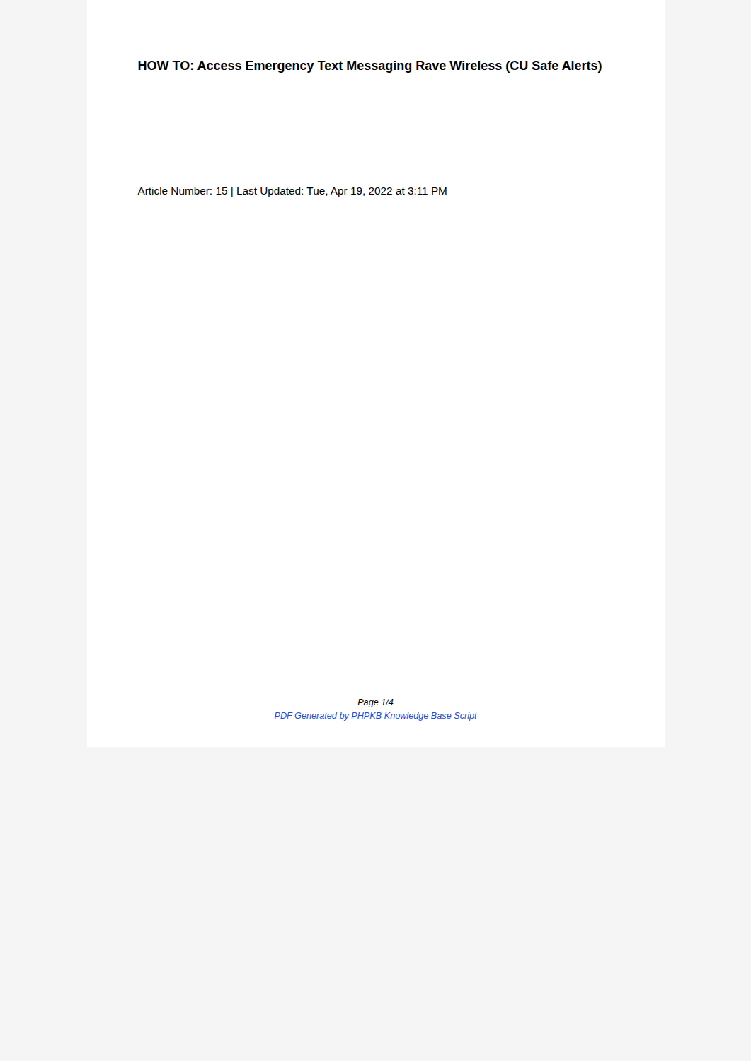HOW TO: Access Emergency Text Messaging Rave Wireless (CU Safe Alerts)
Article Number: 15 | Last Updated: Tue, Apr 19, 2022 at 3:11 PM
Page 1/4
PDF Generated by PHPKB Knowledge Base Script